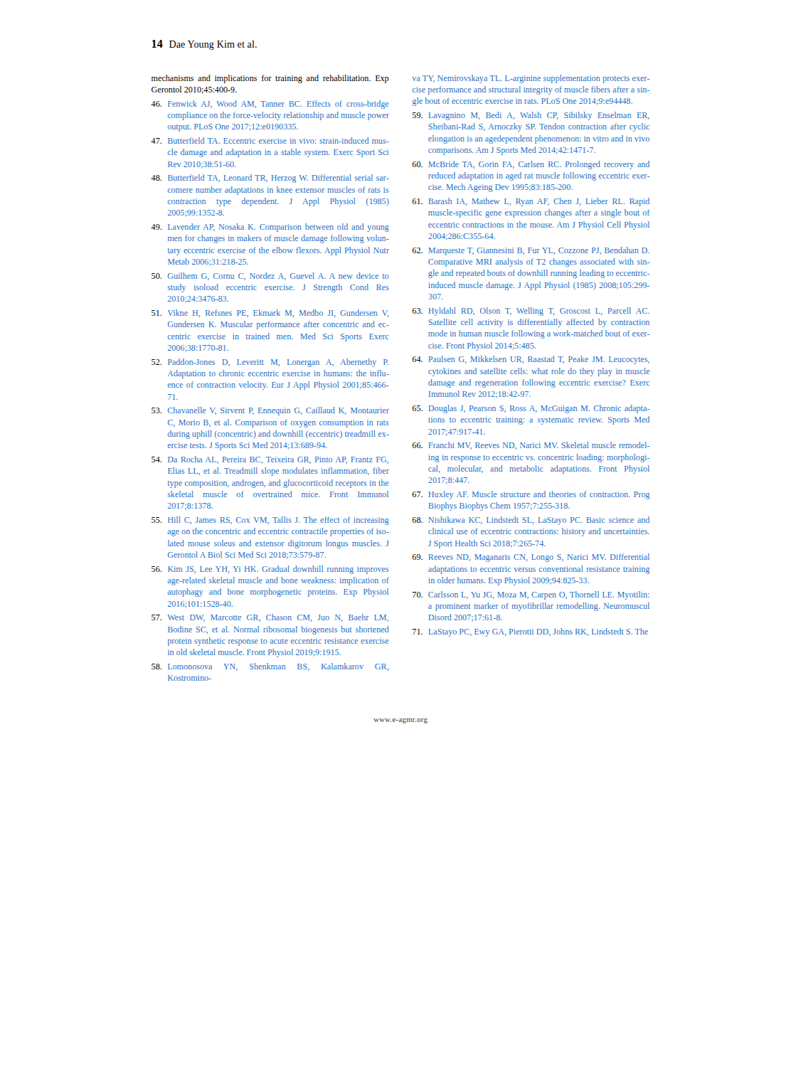14 Dae Young Kim et al.
mechanisms and implications for training and rehabilitation. Exp Gerontol 2010;45:400-9.
46. Fenwick AJ, Wood AM, Tanner BC. Effects of cross-bridge compliance on the force-velocity relationship and muscle power output. PLoS One 2017;12:e0190335.
47. Butterfield TA. Eccentric exercise in vivo: strain-induced muscle damage and adaptation in a stable system. Exerc Sport Sci Rev 2010;38:51-60.
48. Butterfield TA, Leonard TR, Herzog W. Differential serial sarcomere number adaptations in knee extensor muscles of rats is contraction type dependent. J Appl Physiol (1985) 2005;99:1352-8.
49. Lavender AP, Nosaka K. Comparison between old and young men for changes in makers of muscle damage following voluntary eccentric exercise of the elbow flexors. Appl Physiol Nutr Metab 2006;31:218-25.
50. Guilhem G, Cornu C, Nordez A, Guevel A. A new device to study isoload eccentric exercise. J Strength Cond Res 2010;24:3476-83.
51. Vikne H, Refsnes PE, Ekmark M, Medbo JI, Gundersen V, Gundersen K. Muscular performance after concentric and eccentric exercise in trained men. Med Sci Sports Exerc 2006;38:1770-81.
52. Paddon-Jones D, Leveritt M, Lonergan A, Abernethy P. Adaptation to chronic eccentric exercise in humans: the influence of contraction velocity. Eur J Appl Physiol 2001;85:466-71.
53. Chavanelle V, Sirvent P, Ennequin G, Caillaud K, Montaurier C, Morio B, et al. Comparison of oxygen consumption in rats during uphill (concentric) and downhill (eccentric) treadmill exercise tests. J Sports Sci Med 2014;13:689-94.
54. Da Rocha AL, Pereira BC, Teixeira GR, Pinto AP, Frantz FG, Elias LL, et al. Treadmill slope modulates inflammation, fiber type composition, androgen, and glucocorticoid receptors in the skeletal muscle of overtrained mice. Front Immunol 2017;8:1378.
55. Hill C, James RS, Cox VM, Tallis J. The effect of increasing age on the concentric and eccentric contractile properties of isolated mouse soleus and extensor digitorum longus muscles. J Gerontol A Biol Sci Med Sci 2018;73:579-87.
56. Kim JS, Lee YH, Yi HK. Gradual downhill running improves age-related skeletal muscle and bone weakness: implication of autophagy and bone morphogenetic proteins. Exp Physiol 2016;101:1528-40.
57. West DW, Marcotte GR, Chason CM, Juo N, Baehr LM, Bodine SC, et al. Normal ribosomal biogenesis but shortened protein synthetic response to acute eccentric resistance exercise in old skeletal muscle. Front Physiol 2019;9:1915.
58. Lomonosova YN, Shenkman BS, Kalamkarov GR, Kostromino-
va TY, Nemirovskaya TL. L-arginine supplementation protects exercise performance and structural integrity of muscle fibers after a single bout of eccentric exercise in rats. PLoS One 2014;9:e94448.
59. Lavagnino M, Bedi A, Walsh CP, Sibilsky Enselman ER, Sheibani-Rad S, Arnoczky SP. Tendon contraction after cyclic elongation is an agedependent phenomenon: in vitro and in vivo comparisons. Am J Sports Med 2014;42:1471-7.
60. McBride TA, Gorin FA, Carlsen RC. Prolonged recovery and reduced adaptation in aged rat muscle following eccentric exercise. Mech Ageing Dev 1995;83:185-200.
61. Barash IA, Mathew L, Ryan AF, Chen J, Lieber RL. Rapid muscle-specific gene expression changes after a single bout of eccentric contractions in the mouse. Am J Physiol Cell Physiol 2004;286:C355-64.
62. Marqueste T, Giannesini B, Fur YL, Cozzone PJ, Bendahan D. Comparative MRI analysis of T2 changes associated with single and repeated bouts of downhill running leading to eccentric-induced muscle damage. J Appl Physiol (1985) 2008;105:299-307.
63. Hyldahl RD, Olson T, Welling T, Groscost L, Parcell AC. Satellite cell activity is differentially affected by contraction mode in human muscle following a work-matched bout of exercise. Front Physiol 2014;5:485.
64. Paulsen G, Mikkelsen UR, Raastad T, Peake JM. Leucocytes, cytokines and satellite cells: what role do they play in muscle damage and regeneration following eccentric exercise? Exerc Immunol Rev 2012;18:42-97.
65. Douglas J, Pearson S, Ross A, McGuigan M. Chronic adaptations to eccentric training: a systematic review. Sports Med 2017;47:917-41.
66. Franchi MV, Reeves ND, Narici MV. Skeletal muscle remodeling in response to eccentric vs. concentric loading: morphological, molecular, and metabolic adaptations. Front Physiol 2017;8:447.
67. Huxley AF. Muscle structure and theories of contraction. Prog Biophys Biophys Chem 1957;7:255-318.
68. Nishikawa KC, Lindstedt SL, LaStayo PC. Basic science and clinical use of eccentric contractions: history and uncertainties. J Sport Health Sci 2018;7:265-74.
69. Reeves ND, Maganaris CN, Longo S, Narici MV. Differential adaptations to eccentric versus conventional resistance training in older humans. Exp Physiol 2009;94:825-33.
70. Carlsson L, Yu JG, Moza M, Carpen O, Thornell LE. Myotilin: a prominent marker of myofibrillar remodelling. Neuromuscul Disord 2007;17:61-8.
71. LaStayo PC, Ewy GA, Pierotti DD, Johns RK, Lindstedt S. The
www.e-agmr.org